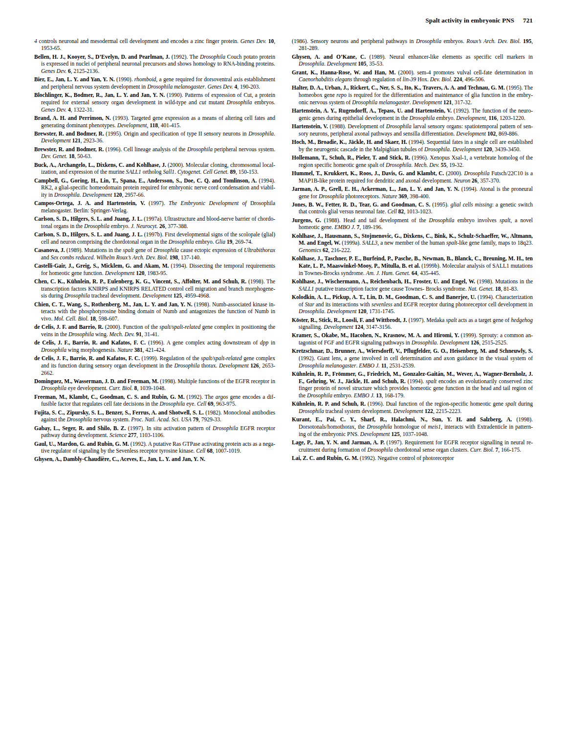Spalt activity in embryonic PNS721
4 controls neuronal and mesodermal cell development and encodes a zinc finger protein. Genes Dev. 10, 1953-65.
Bellen, H. J., Kooyer, S., D’Evelyn, D. and Pearlman, J. (1992). The Drosophila Couch potato protein is expressed in nuclei of peripheral neuronal precursors and shows homology to RNA-binding proteins. Genes Dev. 6, 2125-2136.
Bier, E., Jan, L. Y. and Yan, Y. N. (1990). rhomboid, a gene required for dorsoventral axis establishment and peripheral nervous system development in Drosophila melanogaster. Genes Dev. 4, 190-203.
Blochlinger, K., Bodmer, R., Jan, L. Y. and Jan, Y. N. (1990). Patterns of expression of Cut, a protein required for external sensory organ development in wild-type and cut mutant Drosophila embryos. Genes Dev. 4, 1322-31.
Brand, A. H. and Perrimon, N. (1993). Targeted gene expression as a means of altering cell fates and generating dominant phenotypes. Development, 118, 401-415.
Brewster, R. and Bodmer, R. (1995). Origin and specification of type II sensory neurons in Drosophila. Development 121, 2923-36.
Brewster, R. and Bodmer, R. (1996). Cell lineage analysis of the Drosophila peripheral nervous system. Dev. Genet. 18, 50-63.
Buck, A., Archangelo, L., Dixkens, C. and Kohlhase, J. (2000). Molecular cloning, chromosomal localization, and expression of the murine SALL1 ortholog Sall1. Cytogenet. Cell Genet. 89, 150-153.
Campbell, G., Goring, H., Lin, T., Spana, E., Andersson, S., Doe, C. Q. and Tomlinson, A. (1994). RK2, a glial-specific homeodomain protein required for embryonic nerve cord condensation and viability in Drosophila. Development 120, 2957-66.
Campos-Ortega, J. A. and Hartenstein, V. (1997). The Embryonic Development of Drosophila melanogaster. Berlin: Springer-Verlag.
Carlson, S. D., Hilgers, S. L. and Juang, J. L. (1997a). Ultrastructure and blood-nerve barrier of chordotonal organs in the Drosophila embryo. J. Neurocyt. 26, 377-388.
Carlson, S. D., Hilgers, S. L. and Juang, J. L. (1997b). First developmental signs of the scolopale (glial) cell and neuron comprising the chordotonal organ in the Drosophila embryo. Glia 19, 269-74.
Casanova, J. (1989). Mutations in the spalt gene of Drosophila cause ectopic expression of Ultrabithorax and Sex combs reduced. Wilhelm Roux’s Arch. Dev. Biol. 198, 137-140.
Castelli-Gair, J., Greig, S., Micklem, G. and Akam, M. (1994). Dissecting the temporal requirements for homeotic gene function. Development 120, 1983-95.
Chen, C. K., Kühnlein, R. P., Eulenberg, K. G., Vincent, S., Affolter, M. and Schuh, R. (1998). The transcription factors KNIRPS and KNIRPS RELATED control cell migration and branch morphogenesis during Drosophila tracheal development. Development 125, 4959-4968.
Chien, C. T., Wang, S., Rothenberg, M., Jan, L. Y. and Jan, Y. N. (1998). Numb-associated kinase interacts with the phosphotyrosine binding domain of Numb and antagonizes the function of Numb in vivo. Mol. Cell. Biol. 18, 598-607.
de Celis, J. F. and Barrio, R. (2000). Function of the spalt/spalt-related gene complex in positioning the veins in the Drosophila wing. Mech. Dev. 91, 31-41.
de Celis, J. F., Barrio, R. and Kafatos, F. C. (1996). A gene complex acting downstream of dpp in Drosophila wing morphogenesis. Nature 381, 421-424.
de Celis, J. F., Barrio, R. and Kafatos, F. C. (1999). Regulation of the spalt/spalt-related gene complex and its function during sensory organ development in the Drosophila thorax. Development 126, 2653-2662.
Dominguez, M., Wasserman, J. D. and Freeman, M. (1998). Multiple functions of the EGFR receptor in Drosophila eye development. Curr. Biol. 8, 1039-1048.
Freeman, M., Klambt, C., Goodman, C. S. and Rubin, G. M. (1992). The argos gene encodes a diffusible factor that regulates cell fate decisions in the Drosophila eye. Cell 69, 963-975.
Fujita, S. C., Zipursky, S. L., Benzer, S., Ferrus, A. and Shotwell, S. L. (1982). Monoclonal antibodies against the Drosophila nervous system. Proc. Natl. Acad. Sci. USA 79, 7929-33.
Gabay, L., Seger, R. and Shilo, B. Z. (1997). In situ activation pattern of Drosophila EGFR receptor pathway during development. Science 277, 1103-1106.
Gaul, U., Mardon, G. and Rubin, G. M. (1992). A putative Ras GTPase activating protein acts as a negative regulator of signaling by the Sevenless receptor tyrosine kinase. Cell 68, 1007-1019.
Ghysen, A., Dambly-Chaudière, C., Aceves, E., Jan, L. Y. and Jan, Y. N.
(1986). Sensory neurons and peripheral pathways in Drosophila embryos. Roux’s Arch. Dev. Biol. 195, 281-289.
Ghysen, A. and O’Kane, C. (1989). Neural enhancer-like elements as specific cell markers in Drosophila. Development 105, 35-53.
Grant, K., Hanna-Rose, W. and Han, M. (2000). sem-4 promotes vulval cell-fate determination in Caenorhabditis elegans through regulation of lin-39 Hox. Dev. Biol. 224, 496-506.
Halter, D. A., Urban, J., Rickert, C., Ner, S. S., Ito, K., Travers, A. A. and Technau, G. M. (1995). The homeobox gene repo is required for the differentiation and maintenance of glia function in the embryonic nervous system of Drosophila melanogaster. Development 121, 317-32.
Hartenstein, A. Y., Rugendorff, A., Tepass, U. and Hartenstein, V. (1992). The function of the neurogenic genes during epithelial development in the Drosophila embryo. Development, 116, 1203-1220.
Hartenstein, V. (1988). Development of Drosophila larval sensory organs: spatiotemporal pattern of sensory neurons, peripheral axonal pathways and sensilla differentiation. Development 102, 869-886.
Hoch, M., Broadie, K., Jäckle, H. and Skaer, H. (1994). Sequential fates in a single cell are established by the neurogenic cascade in the Malpighian tubules of Drosophila. Development 120, 3439-3450.
Hollemann, T., Schuh, R., Pieler, T. and Stick, R. (1996). Xenopus Xsal-1, a vertebrate homolog of the region specific homeotic gene spalt of Drosophila. Mech. Dev. 55, 19-32.
Hummel, T., Krukkert, K., Roos, J., Davis, G. and Klambt, C. (2000). Drosophila Futsch/22C10 is a MAP1B-like protein required for dendritic and axonal development. Neuron 26, 357-370.
Jarman, A. P., Grell, E. H., Ackerman, L., Jan, L. Y. and Jan, Y. N. (1994). Atonal is the proneural gene for Drosophila photoreceptors. Nature 369, 398-400.
Jones, B. W., Fetter, R. D., Tear, G. and Goodman, C. S. (1995). glial cells missing: a genetic switch that controls glial versus neuronal fate. Cell 82, 1013-1023.
Jurgens, G. (1988). Head and tail development of the Drosophila embryo involves spalt, a novel homeotic gene. EMBO J. 7, 189-196.
Kohlhase, J., Hausmann, S., Stojmenovic, G., Dixkens, C., Bink, K., Schulz-Schaeffer, W., Altmann, M. and Engel, W. (1999a). SALL3, a new member of the human spalt-like gene family, maps to 18q23. Genomics 62, 216-222.
Kohlhase, J., Taschner, P. E., Burfeind, P., Pasche, B., Newman, B., Blanck, C., Breuning, M. H., ten Kate, L. P., Maaswinkel-Mooy, P., Mitulla, B. et al. (1999b). Molecular analysis of SALL1 mutations in Townes-Brocks syndrome. Am. J. Hum. Genet. 64, 435-445.
Kohlhase, J., Wischermann, A., Reichenbach, H., Froster, U. and Engel, W. (1998). Mutations in the SALL1 putative transcription factor gene cause Townes- Brocks syndrome. Nat. Genet. 18, 81-83.
Kolodkin, A. L., Pickup, A. T., Lin, D. M., Goodman, C. S. and Banerjee, U. (1994). Characterization of Star and its interactions with sevenless and EGFR receptor during photoreceptor cell development in Drosophila. Development 120, 1731-1745.
Köster, R., Stick, R., Loosli, F. and Wittbrodt, J. (1997). Medaka spalt acts as a target gene of hedgehog signalling. Development 124, 3147-3156.
Kramer, S., Okabe, M., Hacohen, N., Krasnow, M. A. and Hiromi, Y. (1999). Sprouty: a common antagonist of FGF and EGFR signaling pathways in Drosophila. Development 126, 2515-2525.
Kretzschmar, D., Brunner, A., Wiersdorff, V., Pflugfelder, G. O., Heisenberg, M. and Schneuwly, S. (1992). Giant lens, a gene involved in cell determination and axon guidance in the visual system of Drosophila melanogaster. EMBO J. 11, 2531-2539.
Kühnlein, R. P., Frömmer, G., Friedrich, M., Gonzalez-Gaitán, M., Wever, A., Wagner-Bernholz, J. F., Gehring, W. J., Jäckle, H. and Schuh, R. (1994). spalt encodes an evolutionarily conserved zinc finger protein of novel structure which provides homeotic gene function in the head and tail region of the Drosophila embryo. EMBO J. 13, 168-179.
Kühnlein, R. P. and Schuh, R. (1996). Dual function of the region-specific homeotic gene spalt during Drosophila tracheal system development. Development 122, 2215-2223.
Kurant, E., Pai, C. Y., Sharf, R., Halachmi, N., Sun, Y. H. and Salzberg, A. (1998). Dorsotonals/homothorax, the Drosophila homologue of meis1, interacts with Extradenticle in patterning of the embryonic PNS. Development 125, 1037-1048.
Lage, P., Jan, Y. N. and Jarman, A. P. (1997). Requirement for EGFR receptor signalling in neural recruitment during formation of Drosophila chordotonal sense organ clusters. Curr. Biol. 7, 166-175.
Lai, Z. C. and Rubin, G. M. (1992). Negative control of photoreceptor